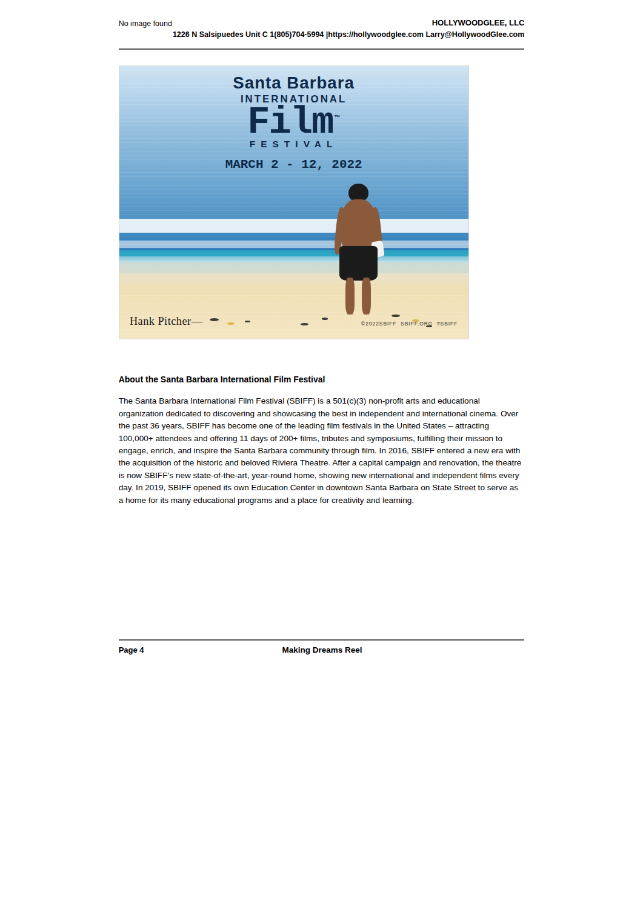No image found
HOLLYWOODGLEE, LLC
1226 N Salsipuedes Unit C 1(805)704-5994 |https://hollywoodglee.com Larry@HollywoodGlee.com
Santa Barbara
INTERNATIONAL
Film™
FESTIVAL
MARCH 2 - 12, 2022
Hank Pitcher—
©2022SBIFF SBIFF.ORG #SBIFF
About the Santa Barbara International Film Festival
The Santa Barbara International Film Festival (SBIFF) is a 501(c)(3) non-profit arts and educational organization dedicated to discovering and showcasing the best in independent and international cinema. Over the past 36 years, SBIFF has become one of the leading film festivals in the United States – attracting 100,000+ attendees and offering 11 days of 200+ films, tributes and symposiums, fulfilling their mission to engage, enrich, and inspire the Santa Barbara community through film. In 2016, SBIFF entered a new era with the acquisition of the historic and beloved Riviera Theatre. After a capital campaign and renovation, the theatre is now SBIFF’s new state-of-the-art, year-round home, showing new international and independent films every day. In 2019, SBIFF opened its own Education Center in downtown Santa Barbara on State Street to serve as a home for its many educational programs and a place for creativity and learning.
Page 4
Making Dreams Reel